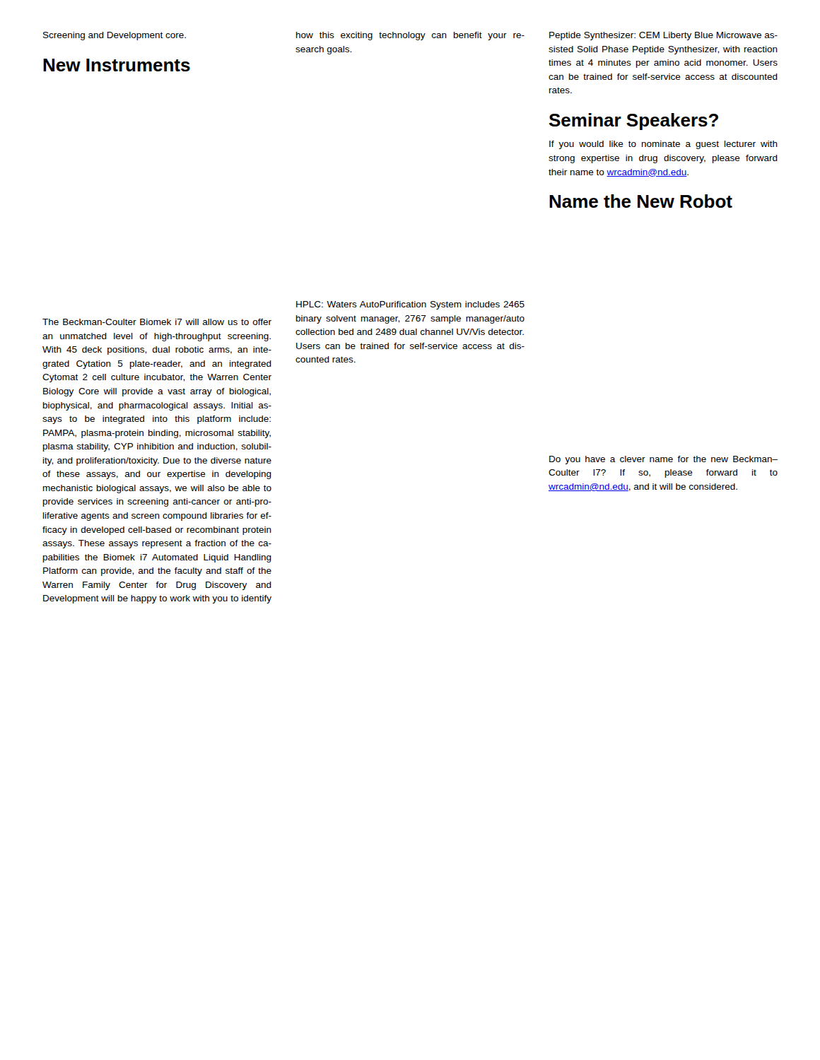Screening and Development core.
New Instruments
The Beckman-Coulter Biomek i7 will allow us to offer an unmatched level of high-throughput screening. With 45 deck positions, dual robotic arms, an integrated Cytation 5 plate-reader, and an integrated Cytomat 2 cell culture incubator, the Warren Center Biology Core will provide a vast array of biological, biophysical, and pharmacological assays. Initial assays to be integrated into this platform include: PAMPA, plasma-protein binding, microsomal stability, plasma stability, CYP inhibition and induction, solubility, and proliferation/toxicity. Due to the diverse nature of these assays, and our expertise in developing mechanistic biological assays, we will also be able to provide services in screening anti-cancer or anti-proliferative agents and screen compound libraries for efficacy in developed cell-based or recombinant protein assays. These assays represent a fraction of the capabilities the Biomek i7 Automated Liquid Handling Platform can provide, and the faculty and staff of the Warren Family Center for Drug Discovery and Development will be happy to work with you to identify how this exciting technology can benefit your research goals.
HPLC: Waters AutoPurification System includes 2465 binary solvent manager, 2767 sample manager/auto collection bed and 2489 dual channel UV/Vis detector. Users can be trained for self-service access at discounted rates.
Peptide Synthesizer: CEM Liberty Blue Microwave assisted Solid Phase Peptide Synthesizer, with reaction times at 4 minutes per amino acid monomer. Users can be trained for self-service access at discounted rates.
Seminar Speakers?
If you would like to nominate a guest lecturer with strong expertise in drug discovery, please forward their name to wrcadmin@nd.edu.
Name the New Robot
Do you have a clever name for the new Beckman–Coulter I7? If so, please forward it to wrcadmin@nd.edu, and it will be considered.